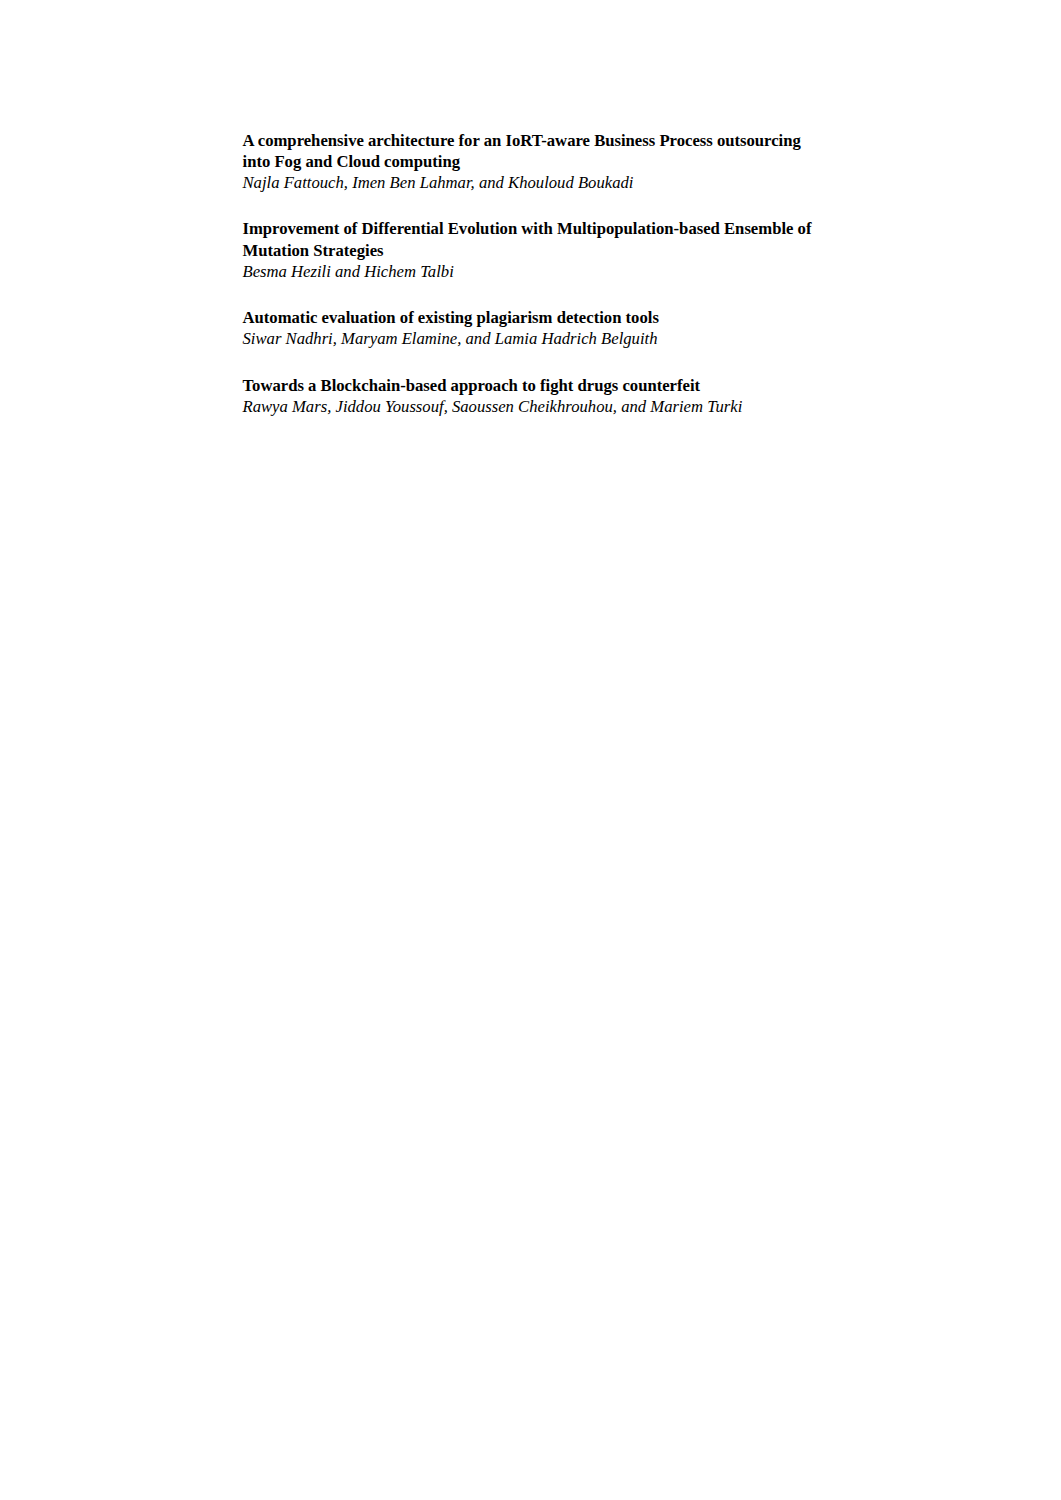A comprehensive architecture for an IoRT-aware Business Process outsourcing into Fog and Cloud computing
Najla Fattouch, Imen Ben Lahmar, and Khouloud Boukadi
Improvement of Differential Evolution with Multipopulation-based Ensemble of Mutation Strategies
Besma Hezili and Hichem Talbi
Automatic evaluation of existing plagiarism detection tools
Siwar Nadhri, Maryam Elamine, and Lamia Hadrich Belguith
Towards a Blockchain-based approach to fight drugs counterfeit
Rawya Mars, Jiddou Youssouf, Saoussen Cheikhrouhou, and Mariem Turki